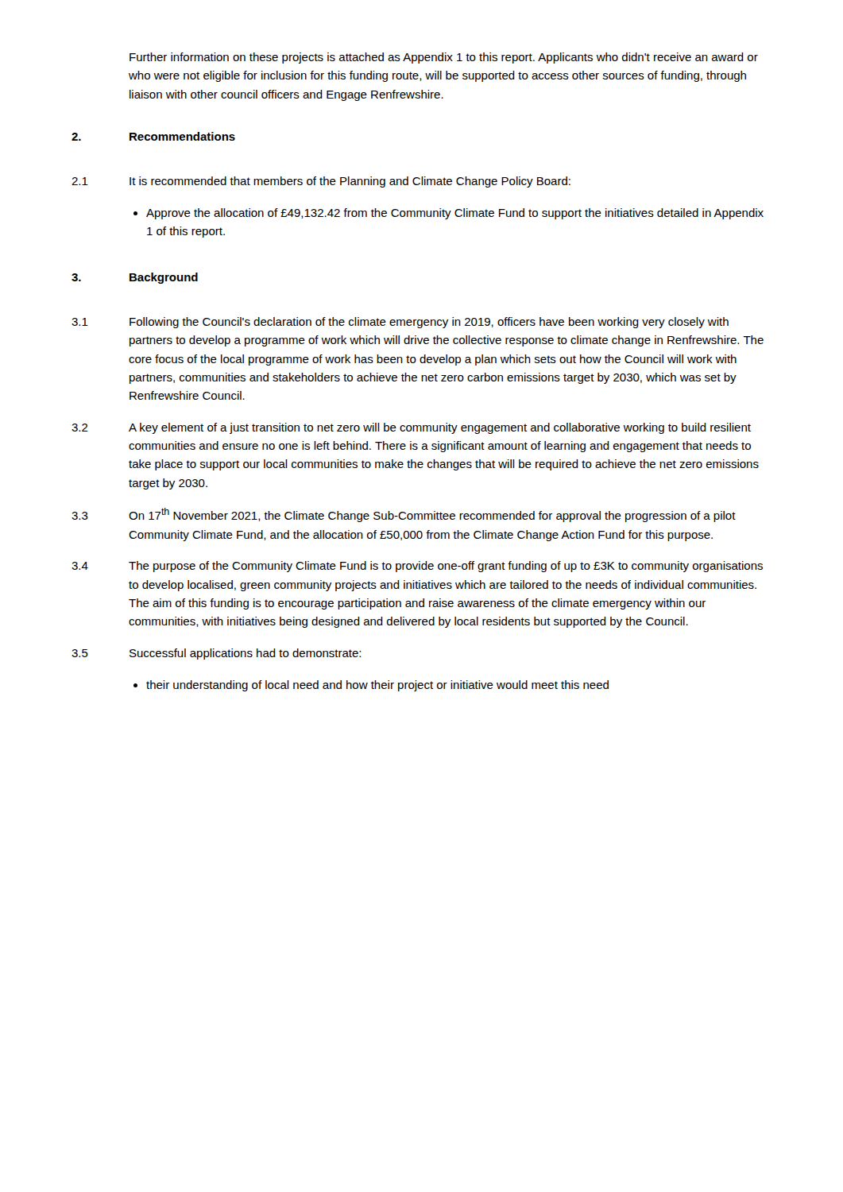Further information on these projects is attached as Appendix 1 to this report. Applicants who didn't receive an award or who were not eligible for inclusion for this funding route, will be supported to access other sources of funding, through liaison with other council officers and Engage Renfrewshire.
2.
Recommendations
2.1
It is recommended that members of the Planning and Climate Change Policy Board:
Approve the allocation of £49,132.42 from the Community Climate Fund to support the initiatives detailed in Appendix 1 of this report.
3.
Background
3.1
Following the Council's declaration of the climate emergency in 2019, officers have been working very closely with partners to develop a programme of work which will drive the collective response to climate change in Renfrewshire. The core focus of the local programme of work has been to develop a plan which sets out how the Council will work with partners, communities and stakeholders to achieve the net zero carbon emissions target by 2030, which was set by Renfrewshire Council.
3.2
A key element of a just transition to net zero will be community engagement and collaborative working to build resilient communities and ensure no one is left behind. There is a significant amount of learning and engagement that needs to take place to support our local communities to make the changes that will be required to achieve the net zero emissions target by 2030.
3.3
On 17th November 2021, the Climate Change Sub-Committee recommended for approval the progression of a pilot Community Climate Fund, and the allocation of £50,000 from the Climate Change Action Fund for this purpose.
3.4
The purpose of the Community Climate Fund is to provide one-off grant funding of up to £3K to community organisations to develop localised, green community projects and initiatives which are tailored to the needs of individual communities. The aim of this funding is to encourage participation and raise awareness of the climate emergency within our communities, with initiatives being designed and delivered by local residents but supported by the Council.
3.5
Successful applications had to demonstrate:
their understanding of local need and how their project or initiative would meet this need